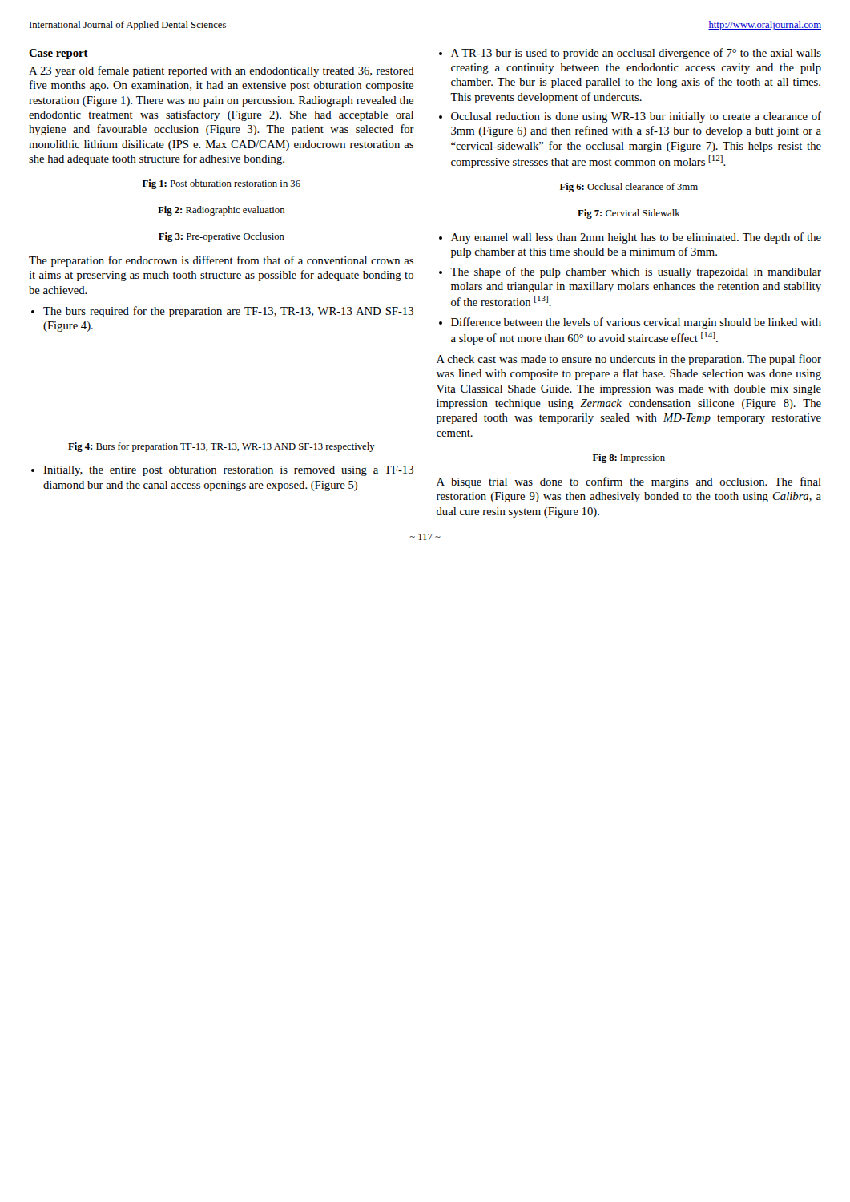International Journal of Applied Dental Sciences http://www.oraljournal.com
Case report
A 23 year old female patient reported with an endodontically treated 36, restored five months ago. On examination, it had an extensive post obturation composite restoration (Figure 1). There was no pain on percussion. Radiograph revealed the endodontic treatment was satisfactory (Figure 2). She had acceptable oral hygiene and favourable occlusion (Figure 3). The patient was selected for monolithic lithium disilicate (IPS e. Max CAD/CAM) endocrown restoration as she had adequate tooth structure for adhesive bonding.
Fig 1: Post obturation restoration in 36
Fig 2: Radiographic evaluation
Fig 3: Pre-operative Occlusion
The preparation for endocrown is different from that of a conventional crown as it aims at preserving as much tooth structure as possible for adequate bonding to be achieved.
The burs required for the preparation are TF-13, TR-13, WR-13 AND SF-13 (Figure 4).
Fig 4: Burs for preparation TF-13, TR-13, WR-13 AND SF-13 respectively
Initially, the entire post obturation restoration is removed using a TF-13 diamond bur and the canal access openings are exposed. (Figure 5)
A TR-13 bur is used to provide an occlusal divergence of 7° to the axial walls creating a continuity between the endodontic access cavity and the pulp chamber. The bur is placed parallel to the long axis of the tooth at all times. This prevents development of undercuts.
Occlusal reduction is done using WR-13 bur initially to create a clearance of 3mm (Figure 6) and then refined with a sf-13 bur to develop a butt joint or a “cervical-sidewalk” for the occlusal margin (Figure 7). This helps resist the compressive stresses that are most common on molars [12].
Fig 6: Occlusal clearance of 3mm
Fig 7: Cervical Sidewalk
Any enamel wall less than 2mm height has to be eliminated. The depth of the pulp chamber at this time should be a minimum of 3mm.
The shape of the pulp chamber which is usually trapezoidal in mandibular molars and triangular in maxillary molars enhances the retention and stability of the restoration [13].
Difference between the levels of various cervical margin should be linked with a slope of not more than 60° to avoid staircase effect [14].
A check cast was made to ensure no undercuts in the preparation. The pupal floor was lined with composite to prepare a flat base. Shade selection was done using Vita Classical Shade Guide. The impression was made with double mix single impression technique using Zermack condensation silicone (Figure 8). The prepared tooth was temporarily sealed with MD-Temp temporary restorative cement.
Fig 8: Impression
A bisque trial was done to confirm the margins and occlusion. The final restoration (Figure 9) was then adhesively bonded to the tooth using Calibra, a dual cure resin system (Figure 10).
~ 117 ~